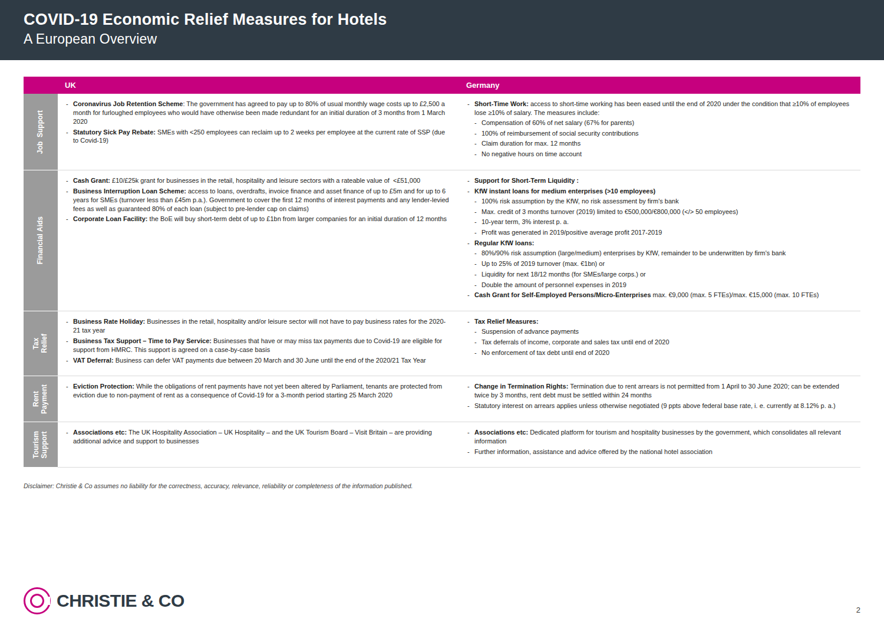COVID-19 Economic Relief Measures for Hotels
A European Overview
| | UK | Germany |
| --- | --- | --- |
| Job Support | Coronavirus Job Retention Scheme : The government has agreed to pay up to 80% of usual monthly wage costs up to £2,500 a month for furloughed employees who would have otherwise been made redundant for an initial duration of 3 months from 1 March 2020 Statutory Sick Pay Rebate: SMEs with <250 employees can reclaim up to 2 weeks per employee at the current rate of SSP (due to Covid-19) | Short-Time Work: access to short-time working has been eased until the end of 2020 under the condition that ≥10% of employees lose ≥10% of salary. The measures include: Compensation of 60% of net salary (67% for parents) 100% of reimbursement of social security contributions Claim duration for max. 12 months No negative hours on time account |
| Financial Aids | Cash Grant: £10/£25k grant for businesses in the retail, hospitality and leisure sectors with a rateable value of <£51,000 Business Interruption Loan Scheme: access to loans, overdrafts, invoice finance and asset finance of up to £5m and for up to 6 years for SMEs (turnover less than £45m p.a.). Government to cover the first 12 months of interest payments and any lender-levied fees as well as guaranteed 80% of each loan (subject to pre-lender cap on claims) Corporate Loan Facility: the BoE will buy short-term debt of up to £1bn from larger companies for an initial duration of 12 months | Support for Short-Term Liquidity : KfW instant loans for medium enterprises (>10 employees) 100% risk assumption by the KfW, no risk assessment by firm's bank Max. credit of 3 months turnover (2019) limited to €500,000/€800,000 (</> 50 employees) 10-year term, 3% interest p. a. Profit was generated in 2019/positive average profit 2017-2019 Regular KfW loans: 80%/90% risk assumption (large/medium) enterprises by KfW, remainder to be underwritten by firm's bank Up to 25% of 2019 turnover (max. €1bn) or Liquidity for next 18/12 months (for SMEs/large corps.) or Double the amount of personnel expenses in 2019 Cash Grant for Self-Employed Persons/Micro-Enterprises max. €9,000 (max. 5 FTEs)/max. €15,000 (max. 10 FTEs) |
| Tax Relief | Business Rate Holiday: Businesses in the retail, hospitality and/or leisure sector will not have to pay business rates for the 2020-21 tax year Business Tax Support – Time to Pay Service: Businesses that have or may miss tax payments due to Covid-19 are eligible for support from HMRC. This support is agreed on a case-by-case basis VAT Deferral: Business can defer VAT payments due between 20 March and 30 June until the end of the 2020/21 Tax Year | Tax Relief Measures: Suspension of advance payments Tax deferrals of income, corporate and sales tax until end of 2020 No enforcement of tax debt until end of 2020 |
| Rent Payment | Eviction Protection: While the obligations of rent payments have not yet been altered by Parliament, tenants are protected from eviction due to non-payment of rent as a consequence of Covid-19 for a 3-month period starting 25 March 2020 | Change in Termination Rights: Termination due to rent arrears is not permitted from 1 April to 30 June 2020; can be extended twice by 3 months, rent debt must be settled within 24 months Statutory interest on arrears applies unless otherwise negotiated (9 ppts above federal base rate, i. e. currently at 8.12% p. a.) |
| Tourism Support | Associations etc: The UK Hospitality Association – UK Hospitality – and the UK Tourism Board – Visit Britain – are providing additional advice and support to businesses | Associations etc: Dedicated platform for tourism and hospitality businesses by the government, which consolidates all relevant information Further information, assistance and advice offered by the national hotel association |
Disclaimer: Christie & Co assumes no liability for the correctness, accuracy, relevance, reliability or completeness of the information published.
CHRISTIE & CO
2